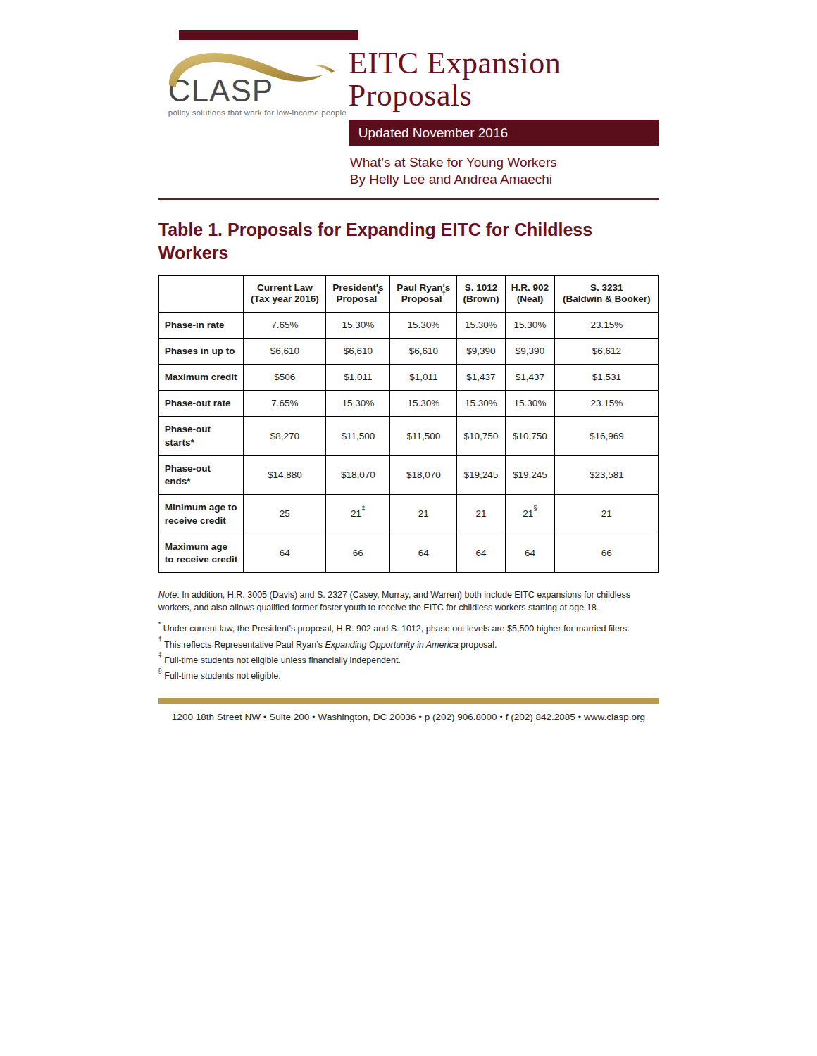CLASP
policy solutions that work for low-income people
EITC Expansion Proposals
Updated November 2016
What’s at Stake for Young Workers By Helly Lee and Andrea Amaechi
Table 1. Proposals for Expanding EITC for Childless Workers
| | Current Law (Tax year 2016) | President's Proposal * | Paul Ryan's Proposal † | S. 1012 (Brown) | H.R. 902 (Neal) | S. 3231 (Baldwin & Booker) |
| --- | --- | --- | --- | --- | --- | --- |
| Phase-in rate | 7.65% | 15.30% | 15.30% | 15.30% | 15.30% | 23.15% |
| Phases in up to | $6,610 | $6,610 | $6,610 | $9,390 | $9,390 | $6,612 |
| Maximum credit | $506 | $1,011 | $1,011 | $1,437 | $1,437 | $1,531 |
| Phase-out rate | 7.65% | 15.30% | 15.30% | 15.30% | 15.30% | 23.15% |
| Phase-out starts* | $8,270 | $11,500 | $11,500 | $10,750 | $10,750 | $16,969 |
| Phase-out ends* | $14,880 | $18,070 | $18,070 | $19,245 | $19,245 | $23,581 |
| Minimum age to receive credit | 25 | 21 ‡ | 21 | 21 | 21 § | 21 |
| Maximum age to receive credit | 64 | 66 | 64 | 64 | 64 | 66 |
Note: In addition, H.R. 3005 (Davis) and S. 2327 (Casey, Murray, and Warren) both include EITC expansions for childless workers, and also allows qualified former foster youth to receive the EITC for childless workers starting at age 18.
* Under current law, the President’s proposal, H.R. 902 and S. 1012, phase out levels are $5,500 higher for married filers.
† This reflects Representative Paul Ryan’s Expanding Opportunity in America proposal.
‡ Full-time students not eligible unless financially independent.
§ Full-time students not eligible.
1200 18th Street NW • Suite 200 • Washington, DC 20036 • p (202) 906.8000 • f (202) 842.2885 • www.clasp.org